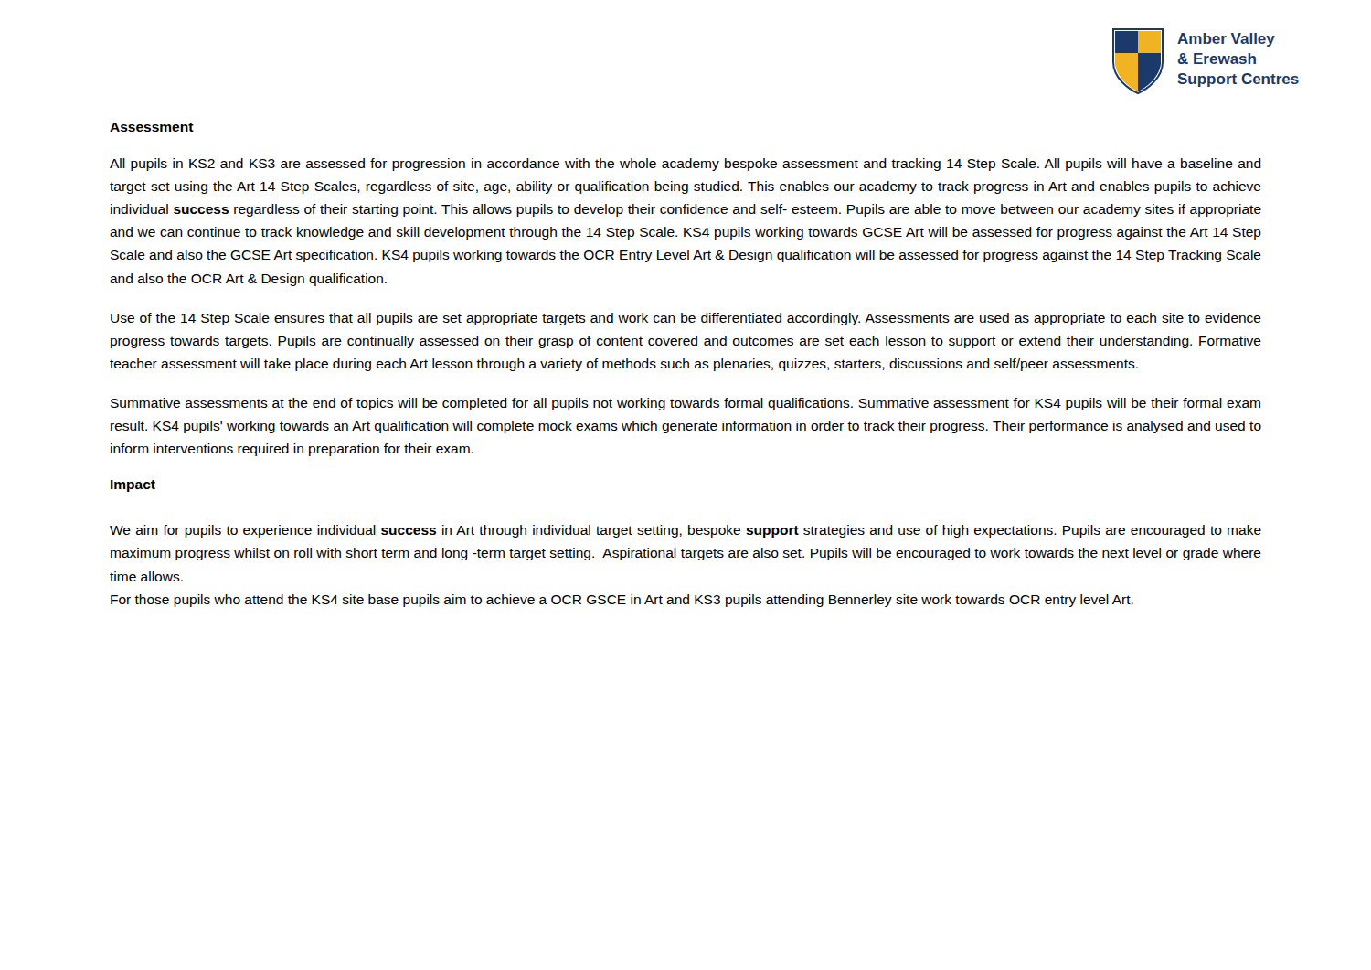Amber Valley & Erewash Support Centres
Assessment
All pupils in KS2 and KS3 are assessed for progression in accordance with the whole academy bespoke assessment and tracking 14 Step Scale. All pupils will have a baseline and target set using the Art 14 Step Scales, regardless of site, age, ability or qualification being studied. This enables our academy to track progress in Art and enables pupils to achieve individual success regardless of their starting point. This allows pupils to develop their confidence and self- esteem. Pupils are able to move between our academy sites if appropriate and we can continue to track knowledge and skill development through the 14 Step Scale. KS4 pupils working towards GCSE Art will be assessed for progress against the Art 14 Step Scale and also the GCSE Art specification. KS4 pupils working towards the OCR Entry Level Art & Design qualification will be assessed for progress against the 14 Step Tracking Scale and also the OCR Art & Design qualification.
Use of the 14 Step Scale ensures that all pupils are set appropriate targets and work can be differentiated accordingly. Assessments are used as appropriate to each site to evidence progress towards targets. Pupils are continually assessed on their grasp of content covered and outcomes are set each lesson to support or extend their understanding. Formative teacher assessment will take place during each Art lesson through a variety of methods such as plenaries, quizzes, starters, discussions and self/peer assessments.
Summative assessments at the end of topics will be completed for all pupils not working towards formal qualifications. Summative assessment for KS4 pupils will be their formal exam result. KS4 pupils' working towards an Art qualification will complete mock exams which generate information in order to track their progress. Their performance is analysed and used to inform interventions required in preparation for their exam.
Impact
We aim for pupils to experience individual success in Art through individual target setting, bespoke support strategies and use of high expectations. Pupils are encouraged to make maximum progress whilst on roll with short term and long -term target setting. Aspirational targets are also set. Pupils will be encouraged to work towards the next level or grade where time allows.
For those pupils who attend the KS4 site base pupils aim to achieve a OCR GSCE in Art and KS3 pupils attending Bennerley site work towards OCR entry level Art.